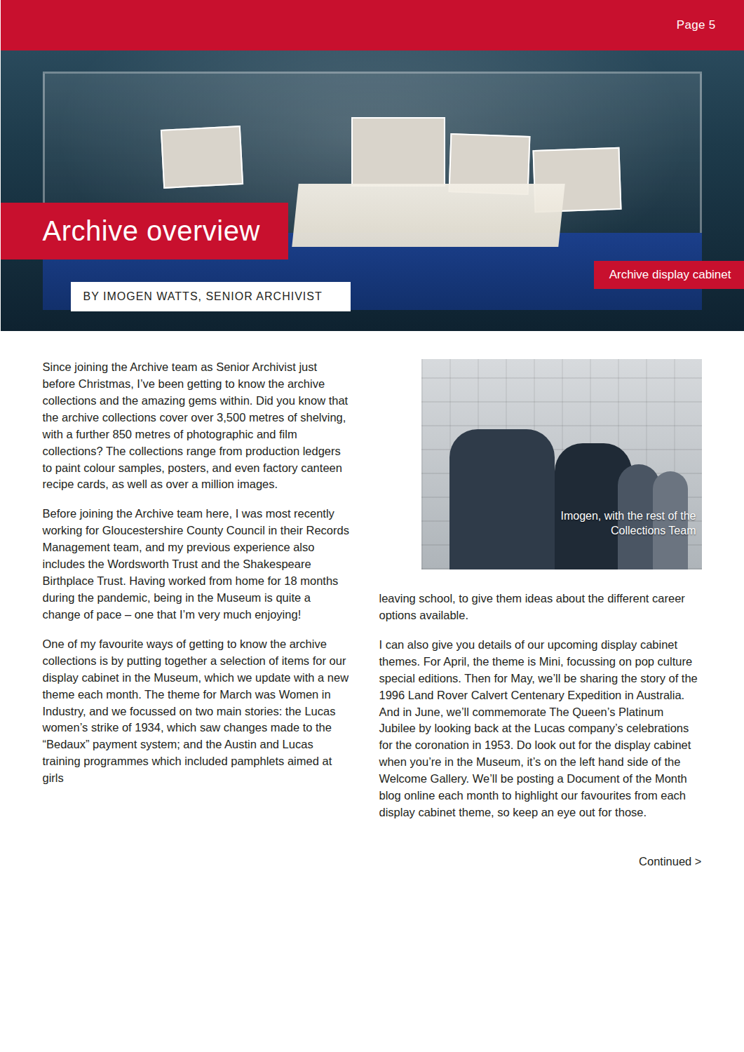Page 5
Archive overview
Archive display cabinet
BY IMOGEN WATTS, SENIOR ARCHIVIST
Since joining the Archive team as Senior Archivist just before Christmas, I’ve been getting to know the archive collections and the amazing gems within. Did you know that the archive collections cover over 3,500 metres of shelving, with a further 850 metres of photographic and film collections? The collections range from production ledgers to paint colour samples, posters, and even factory canteen recipe cards, as well as over a million images.
Before joining the Archive team here, I was most recently working for Gloucestershire County Council in their Records Management team, and my previous experience also includes the Wordsworth Trust and the Shakespeare Birthplace Trust. Having worked from home for 18 months during the pandemic, being in the Museum is quite a change of pace – one that I’m very much enjoying!
One of my favourite ways of getting to know the archive collections is by putting together a selection of items for our display cabinet in the Museum, which we update with a new theme each month. The theme for March was Women in Industry, and we focussed on two main stories: the Lucas women’s strike of 1934, which saw changes made to the “Bedaux” payment system; and the Austin and Lucas training programmes which included pamphlets aimed at girls
Imogen, with the rest of the
Collections Team
leaving school, to give them ideas about the different career options available.
I can also give you details of our upcoming display cabinet themes. For April, the theme is Mini, focussing on pop culture special editions. Then for May, we’ll be sharing the story of the 1996 Land Rover Calvert Centenary Expedition in Australia. And in June, we’ll commemorate The Queen’s Platinum Jubilee by looking back at the Lucas company’s celebrations for the coronation in 1953. Do look out for the display cabinet when you’re in the Museum, it’s on the left hand side of the Welcome Gallery. We’ll be posting a Document of the Month blog online each month to highlight our favourites from each display cabinet theme, so keep an eye out for those.
Continued >